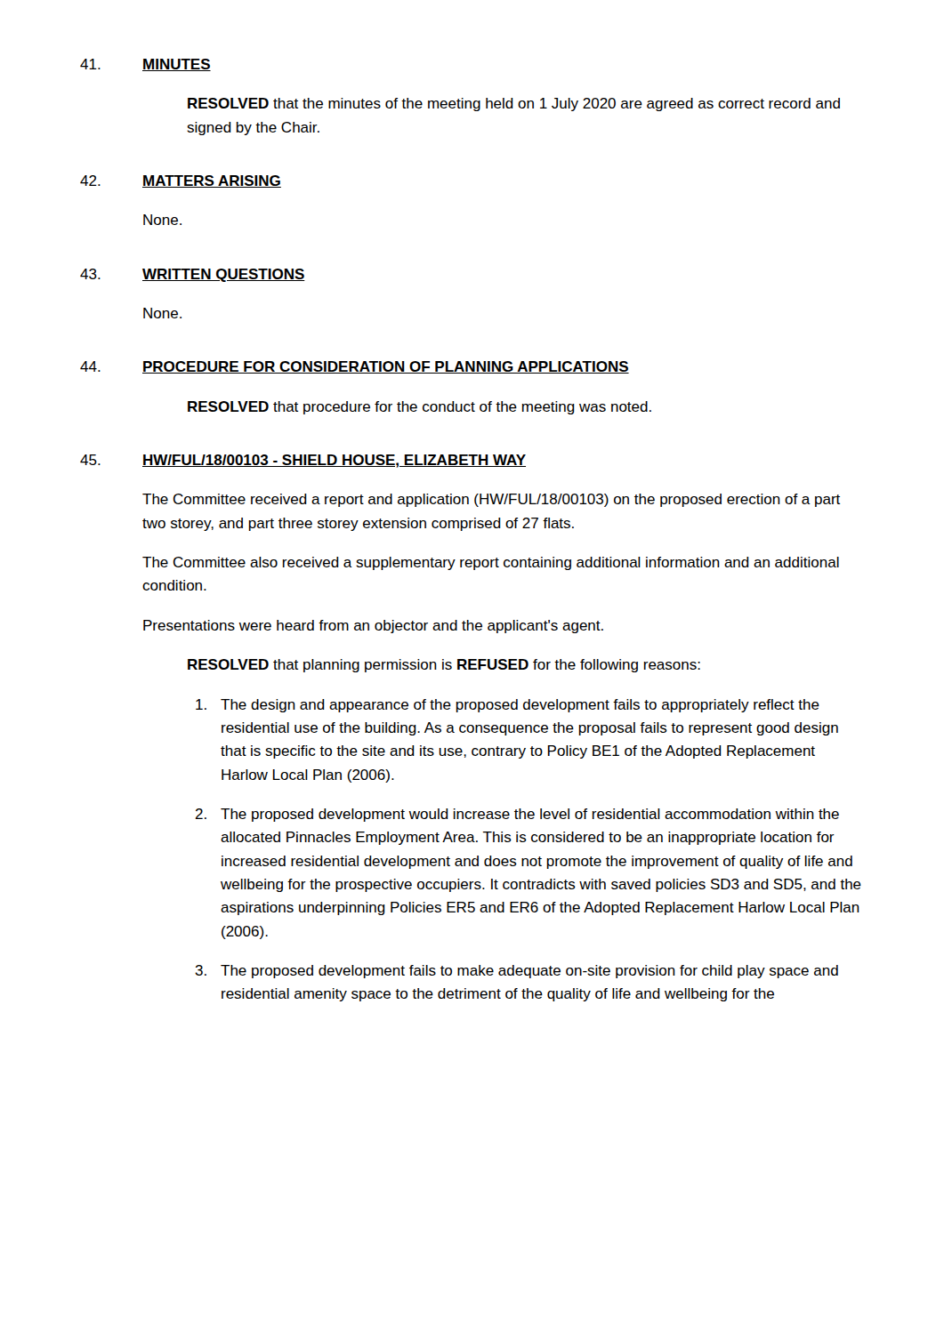41.
Minutes
RESOLVED that the minutes of the meeting held on 1 July 2020 are agreed as correct record and signed by the Chair.
42.
Matters Arising
None.
43.
Written Questions
None.
44.
Procedure for Consideration of Planning Applications
RESOLVED that procedure for the conduct of the meeting was noted.
45.
HW/FUL/18/00103 - Shield House, Elizabeth Way
The Committee received a report and application (HW/FUL/18/00103) on the proposed erection of a part two storey, and part three storey extension comprised of 27 flats.
The Committee also received a supplementary report containing additional information and an additional condition.
Presentations were heard from an objector and the applicant's agent.
RESOLVED that planning permission is REFUSED for the following reasons:
The design and appearance of the proposed development fails to appropriately reflect the residential use of the building. As a consequence the proposal fails to represent good design that is specific to the site and its use, contrary to Policy BE1 of the Adopted Replacement Harlow Local Plan (2006).
The proposed development would increase the level of residential accommodation within the allocated Pinnacles Employment Area. This is considered to be an inappropriate location for increased residential development and does not promote the improvement of quality of life and wellbeing for the prospective occupiers. It contradicts with saved policies SD3 and SD5, and the aspirations underpinning Policies ER5 and ER6 of the Adopted Replacement Harlow Local Plan (2006).
The proposed development fails to make adequate on-site provision for child play space and residential amenity space to the detriment of the quality of life and wellbeing for the